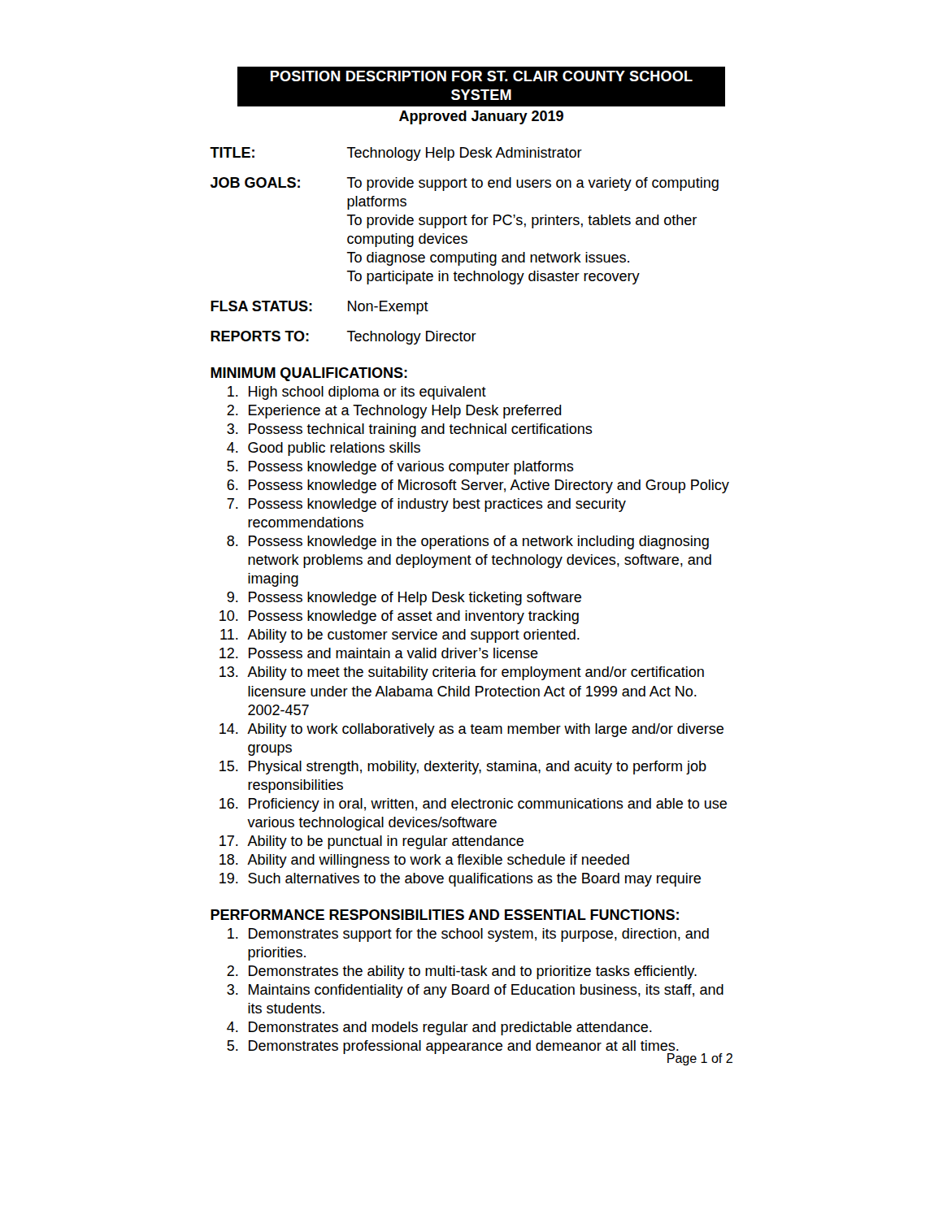POSITION DESCRIPTION FOR ST. CLAIR COUNTY SCHOOL SYSTEM
Approved January 2019
| TITLE: | Technology Help Desk Administrator |
| JOB GOALS: | To provide support to end users on a variety of computing platforms To provide support for PC’s, printers, tablets and other computing devices To diagnose computing and network issues. To participate in technology disaster recovery |
| FLSA STATUS: | Non-Exempt |
| REPORTS TO: | Technology Director |
MINIMUM QUALIFICATIONS:
High school diploma or its equivalent
Experience at a Technology Help Desk preferred
Possess technical training and technical certifications
Good public relations skills
Possess knowledge of various computer platforms
Possess knowledge of Microsoft Server, Active Directory and Group Policy
Possess knowledge of industry best practices and security recommendations
Possess knowledge in the operations of a network including diagnosing network problems and deployment of technology devices, software, and imaging
Possess knowledge of Help Desk ticketing software
Possess knowledge of asset and inventory tracking
Ability to be customer service and support oriented.
Possess and maintain a valid driver’s license
Ability to meet the suitability criteria for employment and/or certification licensure under the Alabama Child Protection Act of 1999 and Act No. 2002-457
Ability to work collaboratively as a team member with large and/or diverse groups
Physical strength, mobility, dexterity, stamina, and acuity to perform job responsibilities
Proficiency in oral, written, and electronic communications and able to use various technological devices/software
Ability to be punctual in regular attendance
Ability and willingness to work a flexible schedule if needed
Such alternatives to the above qualifications as the Board may require
PERFORMANCE RESPONSIBILITIES AND ESSENTIAL FUNCTIONS:
Demonstrates support for the school system, its purpose, direction, and priorities.
Demonstrates the ability to multi-task and to prioritize tasks efficiently.
Maintains confidentiality of any Board of Education business, its staff, and its students.
Demonstrates and models regular and predictable attendance.
Demonstrates professional appearance and demeanor at all times.
Page 1 of 2